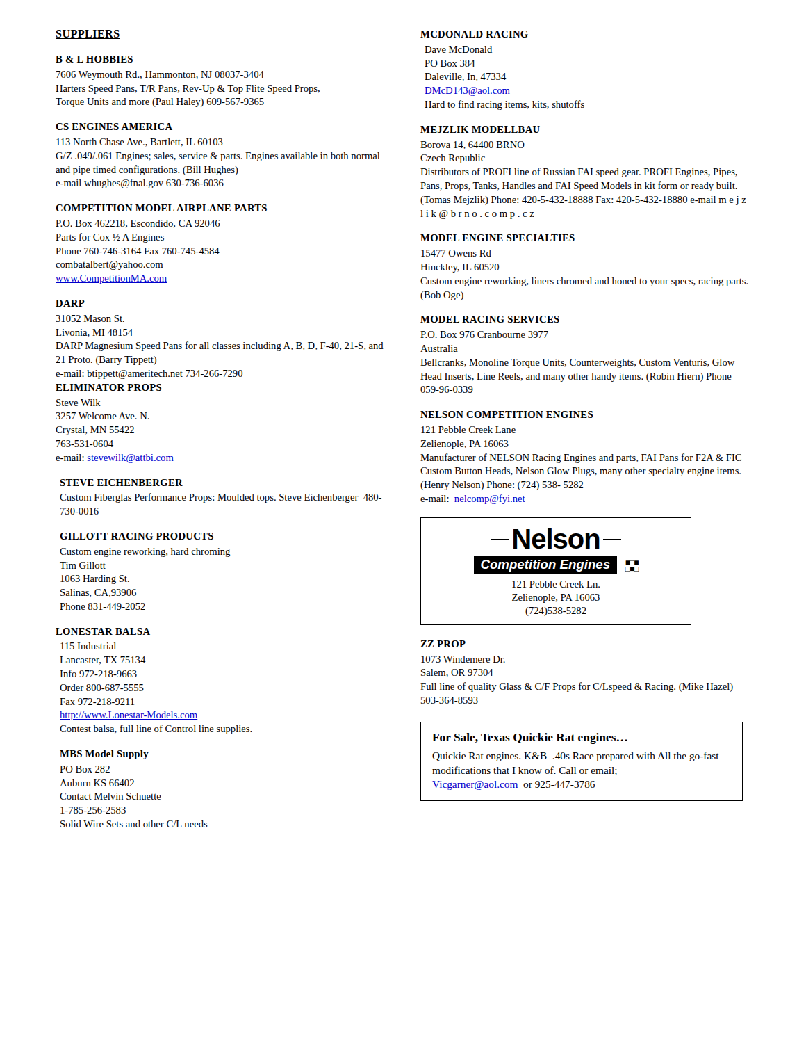SUPPLIERS
B & L HOBBIES
7606 Weymouth Rd., Hammonton, NJ 08037-3404
Harters Speed Pans, T/R Pans, Rev-Up & Top Flite Speed Props,
Torque Units and more (Paul Haley) 609-567-9365
CS ENGINES AMERICA
113 North Chase Ave., Bartlett, IL 60103
G/Z .049/.061 Engines; sales, service & parts. Engines available in both normal and pipe timed configurations. (Bill Hughes)
e-mail whughes@fnal.gov 630-736-6036
COMPETITION MODEL AIRPLANE PARTS
P.O. Box 462218, Escondido, CA 92046
Parts for Cox ½ A Engines
Phone 760-746-3164 Fax 760-745-4584
combatalbert@yahoo.com
www.CompetitionMA.com
DARP
31052 Mason St.
Livonia, MI 48154
DARP Magnesium Speed Pans for all classes including A, B, D, F-40, 21-S, and 21 Proto. (Barry Tippett)
e-mail: btippett@ameritech.net 734-266-7290
ELIMINATOR PROPS
Steve Wilk
3257 Welcome Ave. N.
Crystal, MN 55422
763-531-0604
e-mail: stevewilk@attbi.com
STEVE EICHENBERGER
Custom Fiberglas Performance Props: Moulded tops. Steve Eichenberger 480-730-0016
GILLOTT RACING PRODUCTS
Custom engine reworking, hard chroming
Tim Gillott
1063 Harding St.
Salinas, CA,93906
Phone 831-449-2052
LONESTAR BALSA
115 Industrial
Lancaster, TX 75134
Info 972-218-9663
Order 800-687-5555
Fax 972-218-9211
http://www.Lonestar-Models.com
Contest balsa, full line of Control line supplies.
MBS Model Supply
PO Box 282
Auburn KS 66402
Contact Melvin Schuette
1-785-256-2583
Solid Wire Sets and other C/L needs
MCDONALD RACING
Dave McDonald
PO Box 384
Daleville, In, 47334
DMcD143@aol.com
Hard to find racing items, kits, shutoffs
MEJZLIK MODELLBAU
Borova 14, 64400 BRNO
Czech Republic
Distributors of PROFI line of Russian FAI speed gear. PROFI Engines, Pipes, Pans, Props, Tanks, Handles and FAI Speed Models in kit form or ready built. (Tomas Mejzlik) Phone: 420-5-432-18888 Fax: 420-5-432-18880 e-mail m e j z l i k @ b r n o . c o m p . c z
MODEL ENGINE SPECIALTIES
15477 Owens Rd
Hinckley, IL 60520
Custom engine reworking, liners chromed and honed to your specs, racing parts. (Bob Oge)
MODEL RACING SERVICES
P.O. Box 976 Cranbourne 3977
Australia
Bellcranks, Monoline Torque Units, Counterweights, Custom Venturis, Glow Head Inserts, Line Reels, and many other handy items. (Robin Hiern) Phone 059-96-0339
NELSON COMPETITION ENGINES
121 Pebble Creek Lane
Zelienople, PA 16063
Manufacturer of NELSON Racing Engines and parts, FAI Pans for F2A & FIC Custom Button Heads, Nelson Glow Plugs, many other specialty engine items. (Henry Nelson) Phone: (724) 538- 5282
e-mail: nelcomp@fyi.net
Nelson
Competition Engines ■□■
□■□
121 Pebble Creek Ln.
Zelienople, PA 16063
(724)538-5282
ZZ PROP
1073 Windemere Dr.
Salem, OR 97304
Full line of quality Glass & C/F Props for C/Lspeed & Racing. (Mike Hazel) 503-364-8593
For Sale, Texas Quickie Rat engines…
Quickie Rat engines. K&B .40s Race prepared with All the go-fast modifications that I know of. Call or email;
Vicgarner@aol.com or 925-447-3786